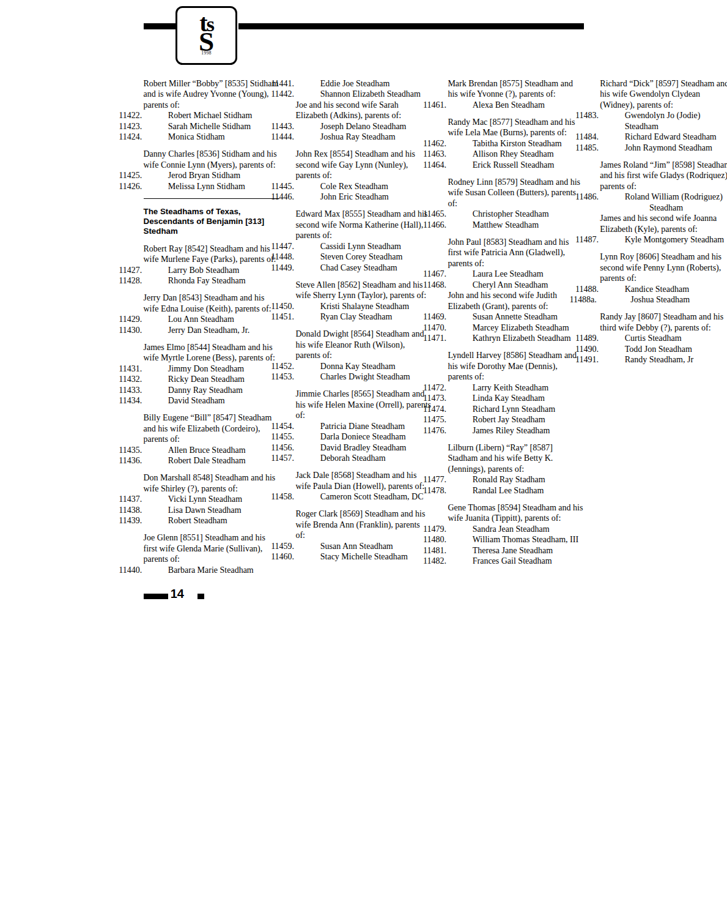ts
S 1998
Robert Miller “Bobby” [8535] Stidham and is wife Audrey Yvonne (Young), parents of:
11422. Robert Michael Stidham
11423. Sarah Michelle Stidham
11424. Monica Stidham
Danny Charles [8536] Stidham and his wife Connie Lynn (Myers), parents of:
11425. Jerod Bryan Stidham
11426. Melissa Lynn Stidham
The Steadhams of Texas,
Descendants of Benjamin [313]
Stedham
Robert Ray [8542] Steadham and his wife Murlene Faye (Parks), parents of:
11427. Larry Bob Steadham
11428. Rhonda Fay Steadham
Jerry Dan [8543] Steadham and his wife Edna Louise (Keith), parents of:
11429. Lou Ann Steadham
11430. Jerry Dan Steadham, Jr.
James Elmo [8544] Steadham and his wife Myrtle Lorene (Bess), parents of:
11431. Jimmy Don Steadham
11432. Ricky Dean Steadham
11433. Danny Ray Steadham
11434. David Steadham
Billy Eugene “Bill” [8547] Steadham and his wife Elizabeth (Cordeiro), parents of:
11435. Allen Bruce Steadham
11436. Robert Dale Steadham
Don Marshall 8548] Steadham and his wife Shirley (?), parents of:
11437. Vicki Lynn Steadham
11438. Lisa Dawn Steadham
11439. Robert Steadham
Joe Glenn [8551] Steadham and his first wife Glenda Marie (Sullivan), parents of:
11440. Barbara Marie Steadham
11441. Eddie Joe Steadham
11442. Shannon Elizabeth Steadham
Joe and his second wife Sarah Elizabeth (Adkins), parents of:
11443. Joseph Delano Steadham
11444. Joshua Ray Steadham
John Rex [8554] Steadham and his second wife Gay Lynn (Nunley), parents of:
11445. Cole Rex Steadham
11446. John Eric Steadham
Edward Max [8555] Steadham and his second wife Norma Katherine (Hall), parents of:
11447. Cassidi Lynn Steadham
11448. Steven Corey Steadham
11449. Chad Casey Steadham
Steve Allen [8562] Steadham and his wife Sherry Lynn (Taylor), parents of:
11450. Kristi Shalayne Steadham
11451. Ryan Clay Steadham
Donald Dwight [8564] Steadham and his wife Eleanor Ruth (Wilson), parents of:
11452. Donna Kay Steadham
11453. Charles Dwight Steadham
Jimmie Charles [8565] Steadham and his wife Helen Maxine (Orrell), parents of:
11454. Patricia Diane Steadham
11455. Darla Doniece Steadham
11456. David Bradley Steadham
11457. Deborah Steadham
Jack Dale [8568] Steadham and his wife Paula Dian (Howell), parents of:
11458. Cameron Scott Steadham, DC
Roger Clark [8569] Steadham and his wife Brenda Ann (Franklin), parents of:
11459. Susan Ann Steadham
11460. Stacy Michelle Steadham
Mark Brendan [8575] Steadham and his wife Yvonne (?), parents of:
11461. Alexa Ben Steadham
Randy Mac [8577] Steadham and his wife Lela Mae (Burns), parents of:
11462. Tabitha Kirston Steadham
11463. Allison Rhey Steadham
11464. Erick Russell Steadham
Rodney Linn [8579] Steadham and his wife Susan Colleen (Butters), parents of:
11465. Christopher Steadham
11466. Matthew Steadham
John Paul [8583] Steadham and his first wife Patricia Ann (Gladwell), parents of:
11467. Laura Lee Steadham
11468. Cheryl Ann Steadham
John and his second wife Judith Elizabeth (Grant), parents of:
11469. Susan Annette Steadham
11470. Marcey Elizabeth Steadham
11471. Kathryn Elizabeth Steadham
Lyndell Harvey [8586] Steadham and his wife Dorothy Mae (Dennis), parents of:
11472. Larry Keith Steadham
11473. Linda Kay Steadham
11474. Richard Lynn Steadham
11475. Robert Jay Steadham
11476. James Riley Steadham
Lilburn (Libern) “Ray” [8587] Stadham and his wife Betty K. (Jennings), parents of:
11477. Ronald Ray Stadham
11478. Randal Lee Stadham
Gene Thomas [8594] Steadham and his wife Juanita (Tippitt), parents of:
11479. Sandra Jean Steadham
11480. William Thomas Steadham, III
11481. Theresa Jane Steadham
11482. Frances Gail Steadham
Richard “Dick” [8597] Steadham and his wife Gwendolyn Clydean (Widney), parents of:
11483. Gwendolyn Jo (Jodie) Steadham
11484. Richard Edward Steadham
11485. John Raymond Steadham
James Roland “Jim” [8598] Steadham and his first wife Gladys (Rodriquez), parents of:
11486. Roland William (Rodriguez)
Steadham
James and his second wife Joanna Elizabeth (Kyle), parents of:
11487. Kyle Montgomery Steadham
Lynn Roy [8606] Steadham and his second wife Penny Lynn (Roberts), parents of:
11488. Kandice Steadham
11488a. Joshua Steadham
Randy Jay [8607] Steadham and his third wife Debby (?), parents of:
11489. Curtis Steadham
11490. Todd Jon Steadham
11491. Randy Steadham, Jr
14